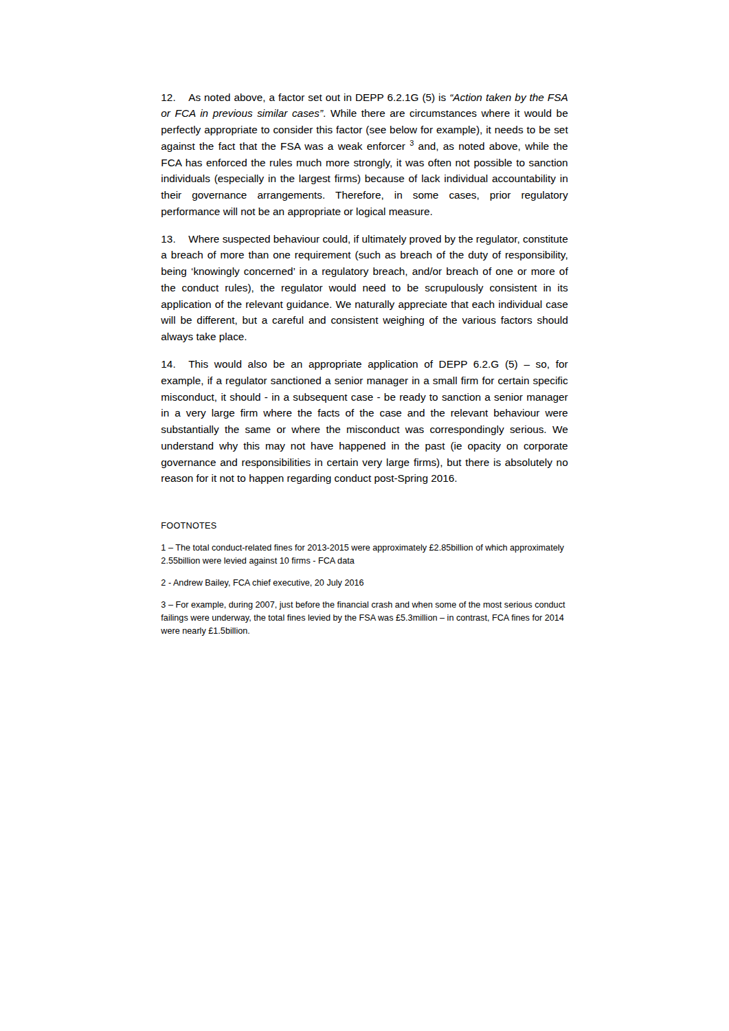12. As noted above, a factor set out in DEPP 6.2.1G (5) is “Action taken by the FSA or FCA in previous similar cases”. While there are circumstances where it would be perfectly appropriate to consider this factor (see below for example), it needs to be set against the fact that the FSA was a weak enforcer 3 and, as noted above, while the FCA has enforced the rules much more strongly, it was often not possible to sanction individuals (especially in the largest firms) because of lack individual accountability in their governance arrangements. Therefore, in some cases, prior regulatory performance will not be an appropriate or logical measure.
13. Where suspected behaviour could, if ultimately proved by the regulator, constitute a breach of more than one requirement (such as breach of the duty of responsibility, being ‘knowingly concerned’ in a regulatory breach, and/or breach of one or more of the conduct rules), the regulator would need to be scrupulously consistent in its application of the relevant guidance. We naturally appreciate that each individual case will be different, but a careful and consistent weighing of the various factors should always take place.
14. This would also be an appropriate application of DEPP 6.2.G (5) – so, for example, if a regulator sanctioned a senior manager in a small firm for certain specific misconduct, it should - in a subsequent case - be ready to sanction a senior manager in a very large firm where the facts of the case and the relevant behaviour were substantially the same or where the misconduct was correspondingly serious. We understand why this may not have happened in the past (ie opacity on corporate governance and responsibilities in certain very large firms), but there is absolutely no reason for it not to happen regarding conduct post-Spring 2016.
FOOTNOTES
1 – The total conduct-related fines for 2013-2015 were approximately £2.85billion of which approximately 2.55billion were levied against 10 firms - FCA data
2 - Andrew Bailey, FCA chief executive, 20 July 2016
3 – For example, during 2007, just before the financial crash and when some of the most serious conduct failings were underway, the total fines levied by the FSA was £5.3million – in contrast, FCA fines for 2014 were nearly £1.5billion.